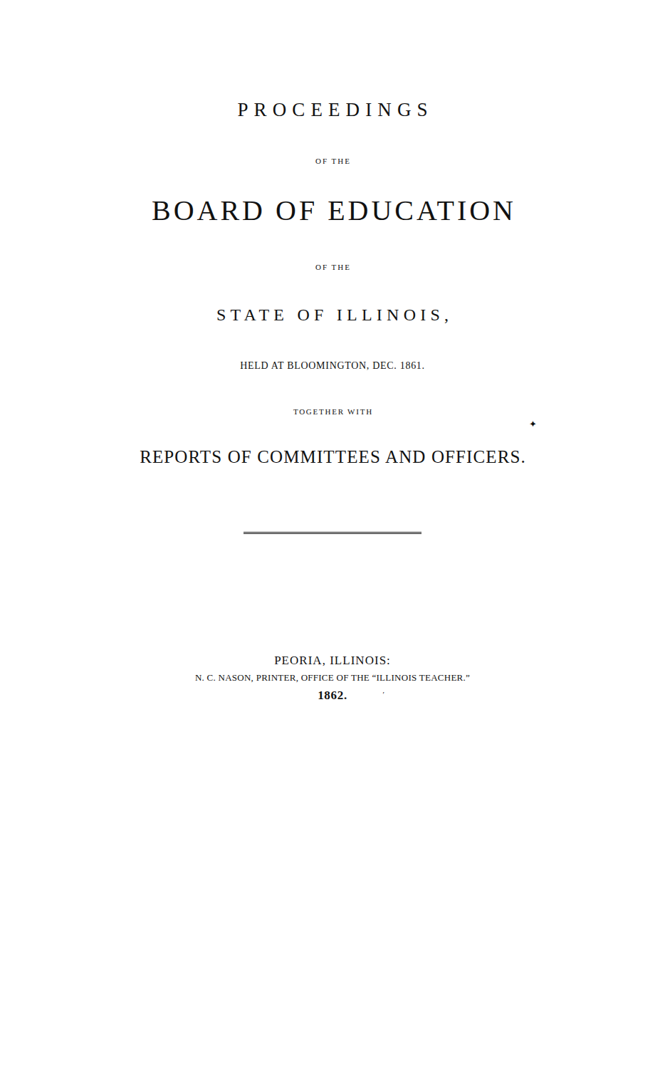PROCEEDINGS
OF THE
BOARD OF EDUCATION
OF THE
STATE OF ILLINOIS,
HELD AT BLOOMINGTON, DEC. 1861.
TOGETHER WITH
✦REPORTS OF COMMITTEES AND OFFICERS.
PEORIA, ILLINOIS:
N. C. NASON, PRINTER, OFFICE OF THE “ILLINOIS TEACHER.”
1862.′